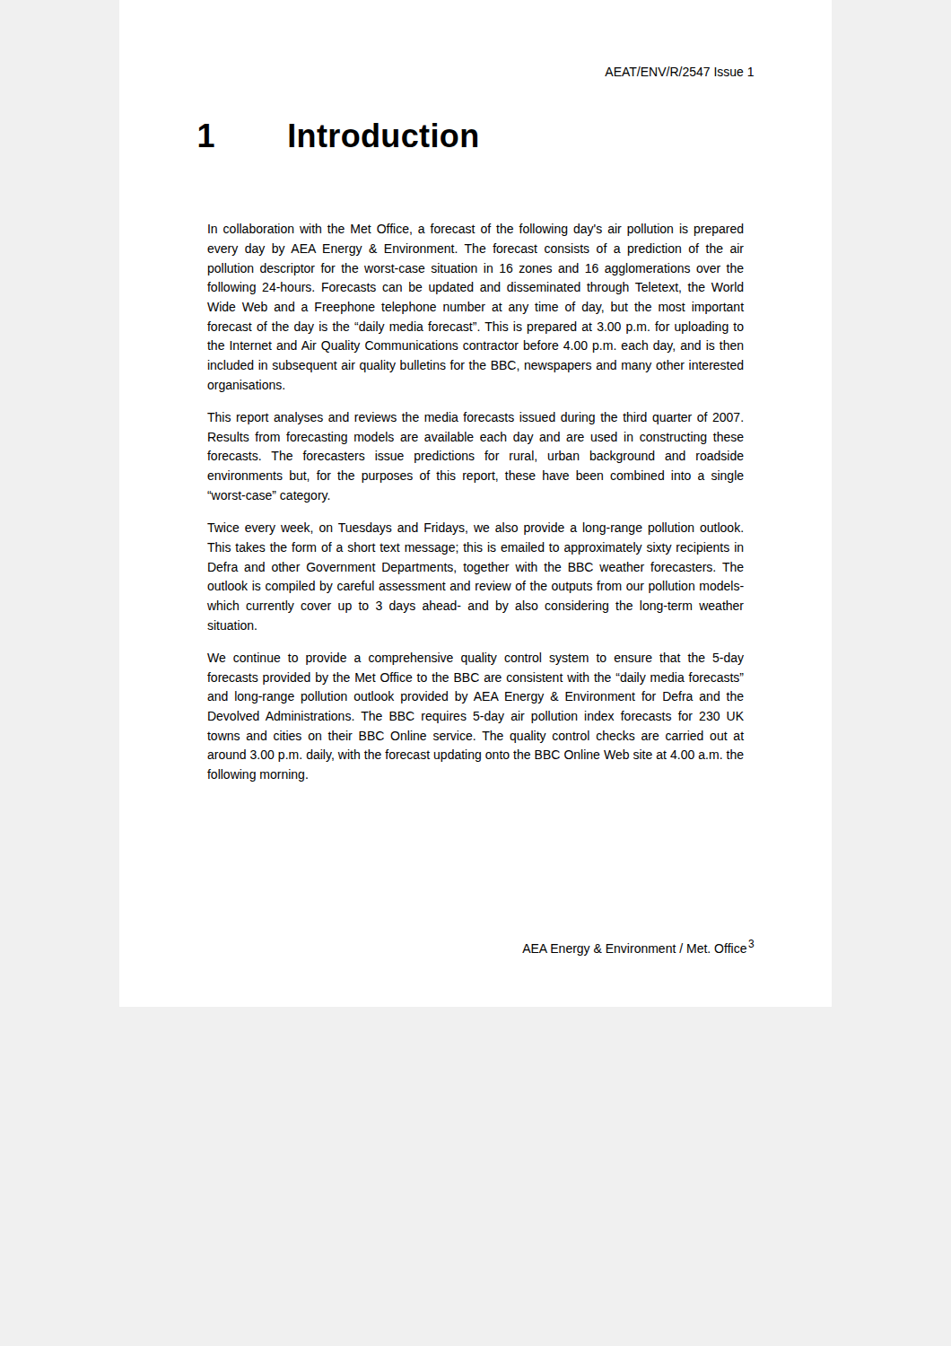AEAT/ENV/R/2547 Issue 1
1 Introduction
In collaboration with the Met Office, a forecast of the following day's air pollution is prepared every day by AEA Energy & Environment. The forecast consists of a prediction of the air pollution descriptor for the worst-case situation in 16 zones and 16 agglomerations over the following 24-hours. Forecasts can be updated and disseminated through Teletext, the World Wide Web and a Freephone telephone number at any time of day, but the most important forecast of the day is the “daily media forecast”. This is prepared at 3.00 p.m. for uploading to the Internet and Air Quality Communications contractor before 4.00 p.m. each day, and is then included in subsequent air quality bulletins for the BBC, newspapers and many other interested organisations.
This report analyses and reviews the media forecasts issued during the third quarter of 2007. Results from forecasting models are available each day and are used in constructing these forecasts. The forecasters issue predictions for rural, urban background and roadside environments but, for the purposes of this report, these have been combined into a single “worst-case” category.
Twice every week, on Tuesdays and Fridays, we also provide a long-range pollution outlook. This takes the form of a short text message; this is emailed to approximately sixty recipients in Defra and other Government Departments, together with the BBC weather forecasters. The outlook is compiled by careful assessment and review of the outputs from our pollution models- which currently cover up to 3 days ahead- and by also considering the long-term weather situation.
We continue to provide a comprehensive quality control system to ensure that the 5-day forecasts provided by the Met Office to the BBC are consistent with the “daily media forecasts” and long-range pollution outlook provided by AEA Energy & Environment for Defra and the Devolved Administrations. The BBC requires 5-day air pollution index forecasts for 230 UK towns and cities on their BBC Online service. The quality control checks are carried out at around 3.00 p.m. daily, with the forecast updating onto the BBC Online Web site at 4.00 a.m. the following morning.
AEA Energy & Environment / Met. Office3